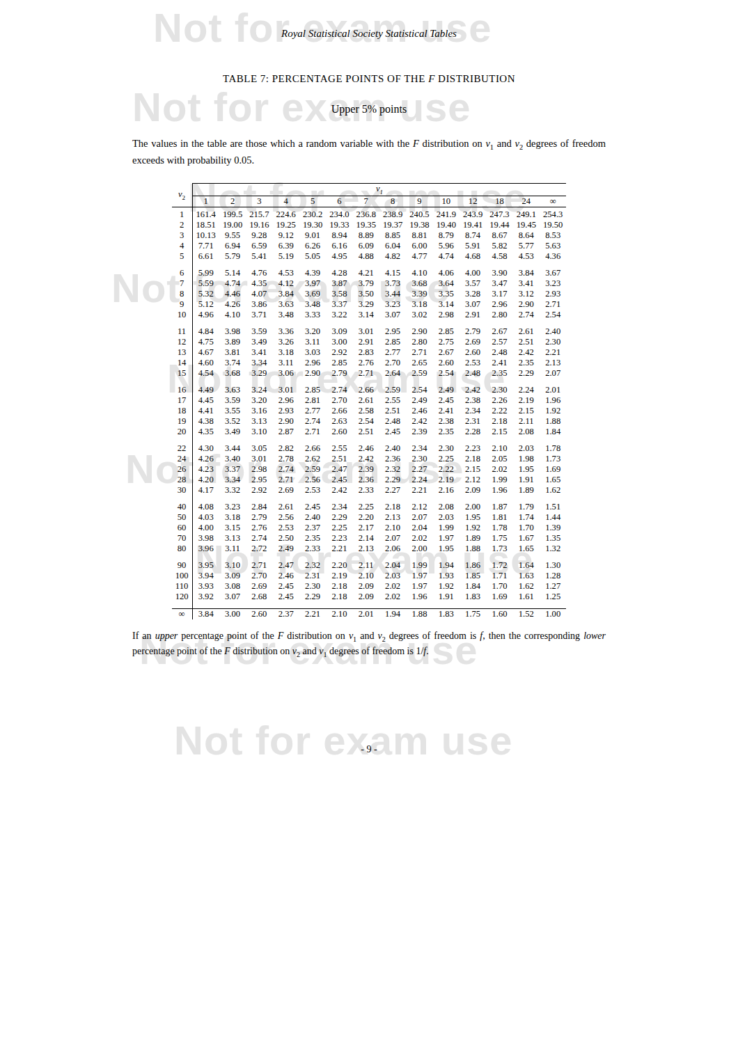Not for exam use
Not for exam use
Not for exam use
Not for exam use
Not for exam use
Not for exam use
Not for exam use
Not for exam use
Not for exam use
Not for exam use
Royal Statistical Society Statistical Tables
TABLE 7: PERCENTAGE POINTS OF THE F DISTRIBUTION
Upper 5% points
The values in the table are those which a random variable with the F distribution on v1 and v2 degrees of freedom exceeds with probability 0.05.
| v 2 | v 1 |
| 1 | 2 | 3 | 4 | 5 | 6 | 7 | 8 | 9 | 10 | 12 | 18 | 24 | ∞ |
| 1 | 161.4 | 199.5 | 215.7 | 224.6 | 230.2 | 234.0 | 236.8 | 238.9 | 240.5 | 241.9 | 243.9 | 247.3 | 249.1 | 254.3 |
| 2 | 18.51 | 19.00 | 19.16 | 19.25 | 19.30 | 19.33 | 19.35 | 19.37 | 19.38 | 19.40 | 19.41 | 19.44 | 19.45 | 19.50 |
| 3 | 10.13 | 9.55 | 9.28 | 9.12 | 9.01 | 8.94 | 8.89 | 8.85 | 8.81 | 8.79 | 8.74 | 8.67 | 8.64 | 8.53 |
| 4 | 7.71 | 6.94 | 6.59 | 6.39 | 6.26 | 6.16 | 6.09 | 6.04 | 6.00 | 5.96 | 5.91 | 5.82 | 5.77 | 5.63 |
| 5 | 6.61 | 5.79 | 5.41 | 5.19 | 5.05 | 4.95 | 4.88 | 4.82 | 4.77 | 4.74 | 4.68 | 4.58 | 4.53 | 4.36 |
| 6 | 5.99 | 5.14 | 4.76 | 4.53 | 4.39 | 4.28 | 4.21 | 4.15 | 4.10 | 4.06 | 4.00 | 3.90 | 3.84 | 3.67 |
| 7 | 5.59 | 4.74 | 4.35 | 4.12 | 3.97 | 3.87 | 3.79 | 3.73 | 3.68 | 3.64 | 3.57 | 3.47 | 3.41 | 3.23 |
| 8 | 5.32 | 4.46 | 4.07 | 3.84 | 3.69 | 3.58 | 3.50 | 3.44 | 3.39 | 3.35 | 3.28 | 3.17 | 3.12 | 2.93 |
| 9 | 5.12 | 4.26 | 3.86 | 3.63 | 3.48 | 3.37 | 3.29 | 3.23 | 3.18 | 3.14 | 3.07 | 2.96 | 2.90 | 2.71 |
| 10 | 4.96 | 4.10 | 3.71 | 3.48 | 3.33 | 3.22 | 3.14 | 3.07 | 3.02 | 2.98 | 2.91 | 2.80 | 2.74 | 2.54 |
| 11 | 4.84 | 3.98 | 3.59 | 3.36 | 3.20 | 3.09 | 3.01 | 2.95 | 2.90 | 2.85 | 2.79 | 2.67 | 2.61 | 2.40 |
| 12 | 4.75 | 3.89 | 3.49 | 3.26 | 3.11 | 3.00 | 2.91 | 2.85 | 2.80 | 2.75 | 2.69 | 2.57 | 2.51 | 2.30 |
| 13 | 4.67 | 3.81 | 3.41 | 3.18 | 3.03 | 2.92 | 2.83 | 2.77 | 2.71 | 2.67 | 2.60 | 2.48 | 2.42 | 2.21 |
| 14 | 4.60 | 3.74 | 3.34 | 3.11 | 2.96 | 2.85 | 2.76 | 2.70 | 2.65 | 2.60 | 2.53 | 2.41 | 2.35 | 2.13 |
| 15 | 4.54 | 3.68 | 3.29 | 3.06 | 2.90 | 2.79 | 2.71 | 2.64 | 2.59 | 2.54 | 2.48 | 2.35 | 2.29 | 2.07 |
| 16 | 4.49 | 3.63 | 3.24 | 3.01 | 2.85 | 2.74 | 2.66 | 2.59 | 2.54 | 2.49 | 2.42 | 2.30 | 2.24 | 2.01 |
| 17 | 4.45 | 3.59 | 3.20 | 2.96 | 2.81 | 2.70 | 2.61 | 2.55 | 2.49 | 2.45 | 2.38 | 2.26 | 2.19 | 1.96 |
| 18 | 4.41 | 3.55 | 3.16 | 2.93 | 2.77 | 2.66 | 2.58 | 2.51 | 2.46 | 2.41 | 2.34 | 2.22 | 2.15 | 1.92 |
| 19 | 4.38 | 3.52 | 3.13 | 2.90 | 2.74 | 2.63 | 2.54 | 2.48 | 2.42 | 2.38 | 2.31 | 2.18 | 2.11 | 1.88 |
| 20 | 4.35 | 3.49 | 3.10 | 2.87 | 2.71 | 2.60 | 2.51 | 2.45 | 2.39 | 2.35 | 2.28 | 2.15 | 2.08 | 1.84 |
| 22 | 4.30 | 3.44 | 3.05 | 2.82 | 2.66 | 2.55 | 2.46 | 2.40 | 2.34 | 2.30 | 2.23 | 2.10 | 2.03 | 1.78 |
| 24 | 4.26 | 3.40 | 3.01 | 2.78 | 2.62 | 2.51 | 2.42 | 2.36 | 2.30 | 2.25 | 2.18 | 2.05 | 1.98 | 1.73 |
| 26 | 4.23 | 3.37 | 2.98 | 2.74 | 2.59 | 2.47 | 2.39 | 2.32 | 2.27 | 2.22 | 2.15 | 2.02 | 1.95 | 1.69 |
| 28 | 4.20 | 3.34 | 2.95 | 2.71 | 2.56 | 2.45 | 2.36 | 2.29 | 2.24 | 2.19 | 2.12 | 1.99 | 1.91 | 1.65 |
| 30 | 4.17 | 3.32 | 2.92 | 2.69 | 2.53 | 2.42 | 2.33 | 2.27 | 2.21 | 2.16 | 2.09 | 1.96 | 1.89 | 1.62 |
| 40 | 4.08 | 3.23 | 2.84 | 2.61 | 2.45 | 2.34 | 2.25 | 2.18 | 2.12 | 2.08 | 2.00 | 1.87 | 1.79 | 1.51 |
| 50 | 4.03 | 3.18 | 2.79 | 2.56 | 2.40 | 2.29 | 2.20 | 2.13 | 2.07 | 2.03 | 1.95 | 1.81 | 1.74 | 1.44 |
| 60 | 4.00 | 3.15 | 2.76 | 2.53 | 2.37 | 2.25 | 2.17 | 2.10 | 2.04 | 1.99 | 1.92 | 1.78 | 1.70 | 1.39 |
| 70 | 3.98 | 3.13 | 2.74 | 2.50 | 2.35 | 2.23 | 2.14 | 2.07 | 2.02 | 1.97 | 1.89 | 1.75 | 1.67 | 1.35 |
| 80 | 3.96 | 3.11 | 2.72 | 2.49 | 2.33 | 2.21 | 2.13 | 2.06 | 2.00 | 1.95 | 1.88 | 1.73 | 1.65 | 1.32 |
| 90 | 3.95 | 3.10 | 2.71 | 2.47 | 2.32 | 2.20 | 2.11 | 2.04 | 1.99 | 1.94 | 1.86 | 1.72 | 1.64 | 1.30 |
| 100 | 3.94 | 3.09 | 2.70 | 2.46 | 2.31 | 2.19 | 2.10 | 2.03 | 1.97 | 1.93 | 1.85 | 1.71 | 1.63 | 1.28 |
| 110 | 3.93 | 3.08 | 2.69 | 2.45 | 2.30 | 2.18 | 2.09 | 2.02 | 1.97 | 1.92 | 1.84 | 1.70 | 1.62 | 1.27 |
| 120 | 3.92 | 3.07 | 2.68 | 2.45 | 2.29 | 2.18 | 2.09 | 2.02 | 1.96 | 1.91 | 1.83 | 1.69 | 1.61 | 1.25 |
| ∞ | 3.84 | 3.00 | 2.60 | 2.37 | 2.21 | 2.10 | 2.01 | 1.94 | 1.88 | 1.83 | 1.75 | 1.60 | 1.52 | 1.00 |
If an upper percentage point of the F distribution on v1 and v2 degrees of freedom is f, then the corresponding lower percentage point of the F distribution on v2 and v1 degrees of freedom is 1/f.
- 9 -